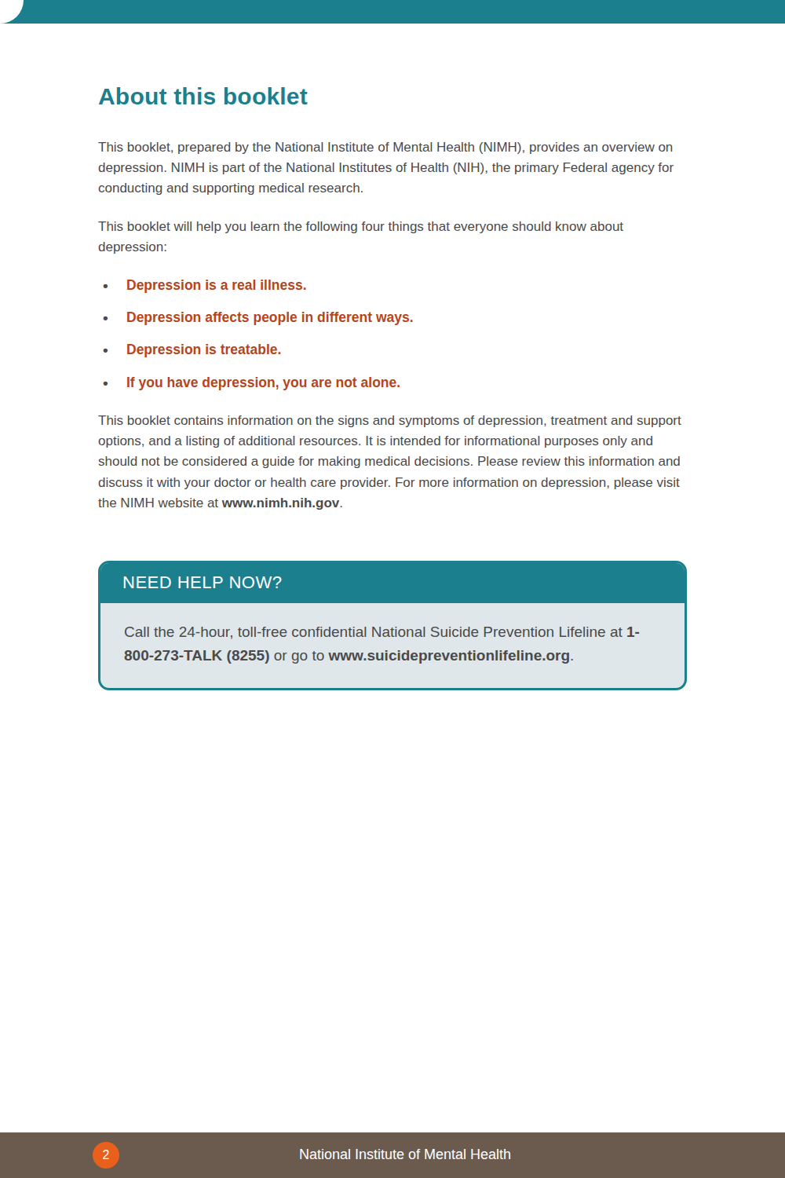About this booklet
This booklet, prepared by the National Institute of Mental Health (NIMH), provides an overview on depression. NIMH is part of the National Institutes of Health (NIH), the primary Federal agency for conducting and supporting medical research.
This booklet will help you learn the following four things that everyone should know about depression:
Depression is a real illness.
Depression affects people in different ways.
Depression is treatable.
If you have depression, you are not alone.
This booklet contains information on the signs and symptoms of depression, treatment and support options, and a listing of additional resources. It is intended for informational purposes only and should not be considered a guide for making medical decisions. Please review this information and discuss it with your doctor or health care provider. For more information on depression, please visit the NIMH website at www.nimh.nih.gov.
NEED HELP NOW?
Call the 24-hour, toll-free confidential National Suicide Prevention Lifeline at 1-800-273-TALK (8255) or go to www.suicidepreventionlifeline.org.
2
National Institute of Mental Health